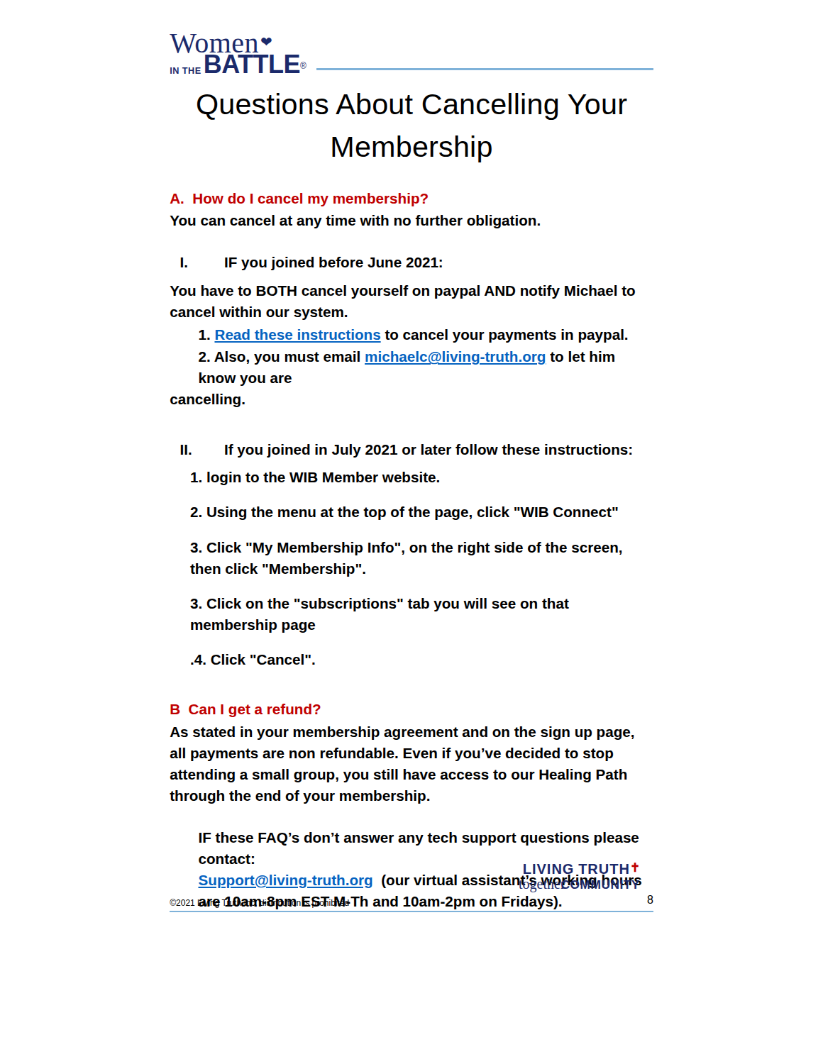Women❤
IN THE BATTLE®
Questions About Cancelling Your Membership
A. How do I cancel my membership?
You can cancel at any time with no further obligation.
I. IF you joined before June 2021:
You have to BOTH cancel yourself on paypal AND notify Michael to cancel within our system.
1. Read these instructions to cancel your payments in paypal.
2. Also, you must email michaelc@living-truth.org to let him know you are
cancelling.
II. If you joined in July 2021 or later follow these instructions:
1. login to the WIB Member website.
2. Using the menu at the top of the page, click "WIB Connect"
3. Click "My Membership Info", on the right side of the screen, then click "Membership".
3. Click on the "subscriptions" tab you will see on that membership page
.4. Click "Cancel".
B Can I get a refund?
As stated in your membership agreement and on the sign up page, all payments are non refundable. Even if you’ve decided to stop attending a small group, you still have access to our Healing Path through the end of your membership.
IF these FAQ’s don’t answer any tech support questions please contact:
Support@living-truth.org (our virtual assistant’s working hours are 10am-8pm EST M-Th and 10am-2pm on Fridays).
©2021 Living Truth Inc, distribution is prohibited
LIVING TRUTH✝
together COMMUNITY
8